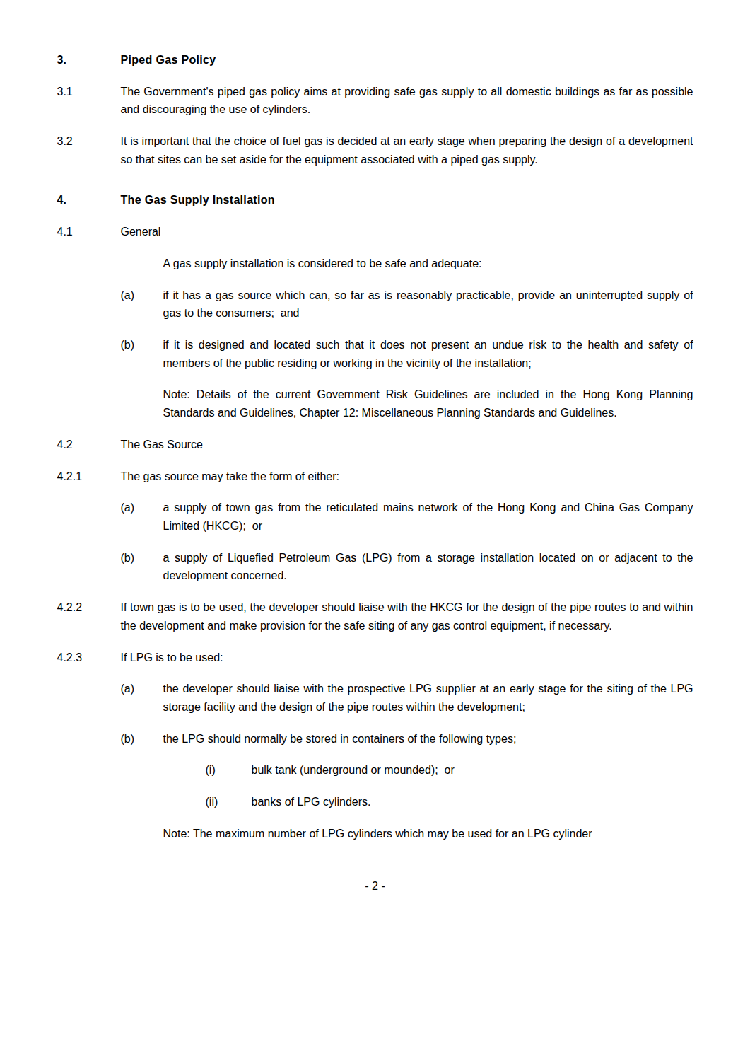3.
Piped Gas Policy
3.1 The Government's piped gas policy aims at providing safe gas supply to all domestic buildings as far as possible and discouraging the use of cylinders.
3.2 It is important that the choice of fuel gas is decided at an early stage when preparing the design of a development so that sites can be set aside for the equipment associated with a piped gas supply.
4.
The Gas Supply Installation
4.1 General
A gas supply installation is considered to be safe and adequate:
(a) if it has a gas source which can, so far as is reasonably practicable, provide an uninterrupted supply of gas to the consumers; and
(b) if it is designed and located such that it does not present an undue risk to the health and safety of members of the public residing or working in the vicinity of the installation;
Note: Details of the current Government Risk Guidelines are included in the Hong Kong Planning Standards and Guidelines, Chapter 12: Miscellaneous Planning Standards and Guidelines.
4.2 The Gas Source
4.2.1 The gas source may take the form of either:
(a) a supply of town gas from the reticulated mains network of the Hong Kong and China Gas Company Limited (HKCG); or
(b) a supply of Liquefied Petroleum Gas (LPG) from a storage installation located on or adjacent to the development concerned.
4.2.2 If town gas is to be used, the developer should liaise with the HKCG for the design of the pipe routes to and within the development and make provision for the safe siting of any gas control equipment, if necessary.
4.2.3 If LPG is to be used:
(a) the developer should liaise with the prospective LPG supplier at an early stage for the siting of the LPG storage facility and the design of the pipe routes within the development;
(b) the LPG should normally be stored in containers of the following types;
(i) bulk tank (underground or mounded); or
(ii) banks of LPG cylinders.
Note: The maximum number of LPG cylinders which may be used for an LPG cylinder
- 2 -